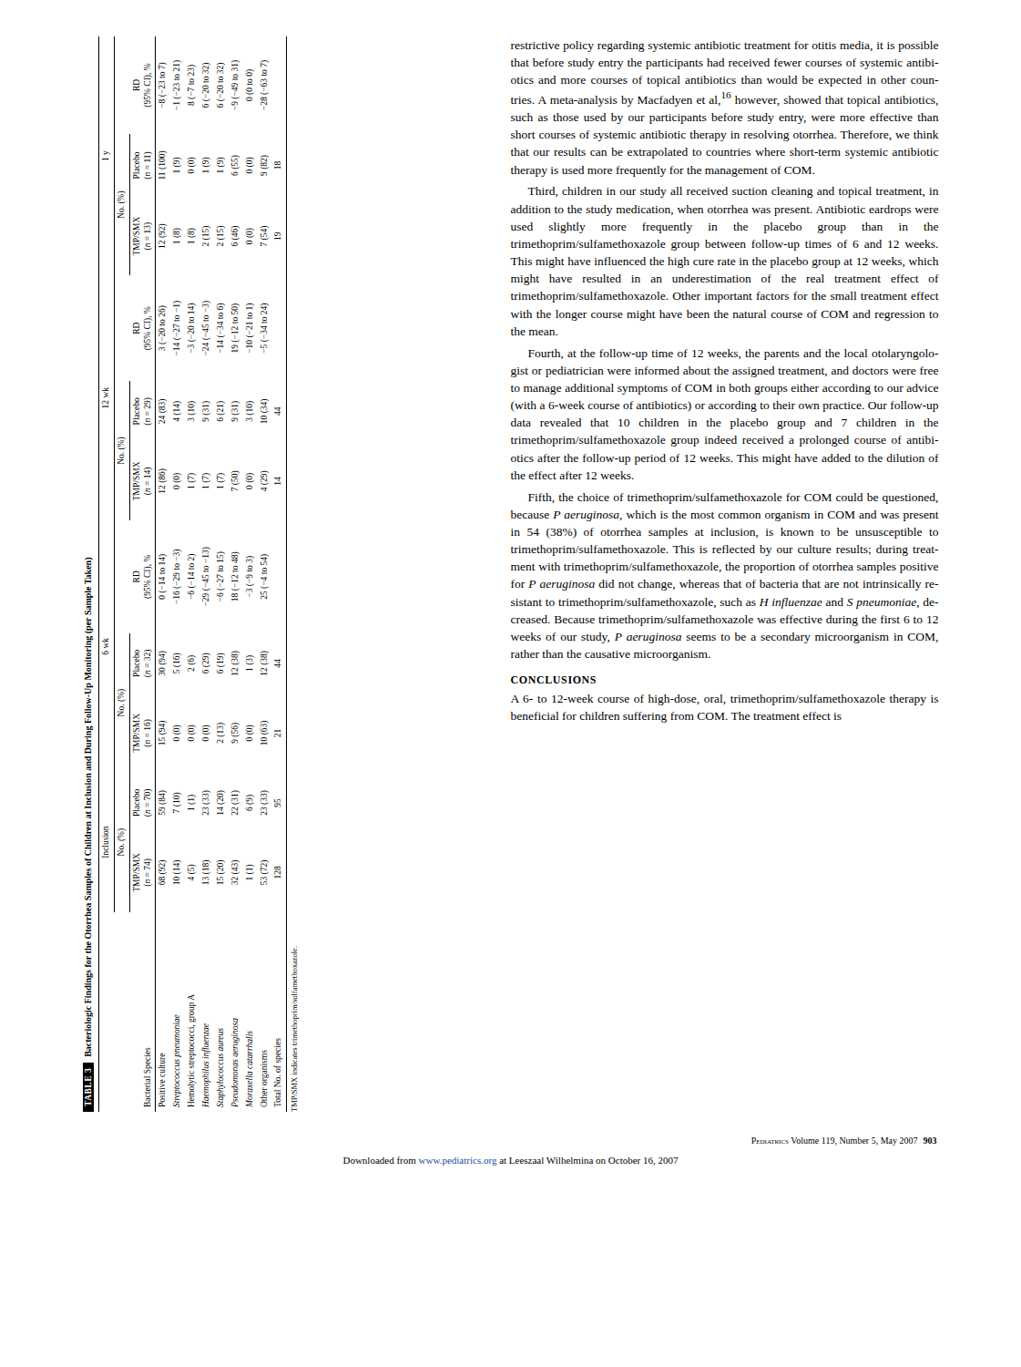TABLE 3 Bacteriologic Findings for the Otorrhea Samples of Children at Inclusion and During Follow-Up Monitoring (per Sample Taken)
| Bacterial Species | Inclusion | 6 wk | 12 wk | 1 y |
| --- | --- | --- | --- | --- |
| No. (%) | No. (%) | RD (95% CI), % | No. (%) | RD (95% CI), % | No. (%) | RD (95% CI), % |
| TMP/SMX ( n = 74) | Placebo ( n = 70) | TMP/SMX ( n = 16) | Placebo ( n = 32) | TMP/SMX ( n = 14) | Placebo ( n = 29) | TMP/SMX ( n = 13) | Placebo ( n = 11) |
| Positive culture | 68 (92) | 59 (84) | 15 (94) | 30 (94) | 0 (−14 to 14) | 12 (86) | 24 (83) | 3 (−20 to 26) | 12 (92) | 11 (100) | −8 (−23 to 7) |
| Streptococcus pneumoniae | 10 (14) | 7 (10) | 0 (0) | 5 (16) | −16 (−29 to −3) | 0 (0) | 4 (14) | −14 (−27 to −1) | 1 (8) | 1 (9) | −1 (−23 to 21) |
| Hemolytic streptococci, group A | 4 (5) | 1 (1) | 0 (0) | 2 (6) | −6 (−14 to 2) | 1 (7) | 3 (10) | −3 (−20 to 14) | 1 (8) | 0 (0) | 8 (−7 to 23) |
| Haemophilus influenzae | 13 (18) | 23 (33) | 0 (0) | 6 (29) | −29 (−45 to −13) | 1 (7) | 9 (31) | −24 (−45 to −3) | 2 (15) | 1 (9) | 6 (−20 to 32) |
| Staphylococcus aureus | 15 (20) | 14 (20) | 2 (13) | 6 (19) | −6 (−27 to 15) | 1 (7) | 6 (21) | −14 (−34 to 6) | 2 (15) | 1 (9) | 6 (−20 to 32) |
| Pseudomonas aeruginosa | 32 (43) | 22 (31) | 9 (56) | 12 (38) | 18 (−12 to 48) | 7 (50) | 9 (31) | 19 (−12 to 50) | 6 (46) | 6 (55) | −9 (−49 to 31) |
| Moraxella catarrhalis | 1 (1) | 6 (9) | 0 (0) | 1 (3) | −3 (−9 to 3) | 0 (0) | 3 (10) | −10 (−21 to 1) | 0 (0) | 0 (0) | 0 (0 to 0) |
| Other organisms | 53 (72) | 23 (33) | 10 (63) | 12 (38) | 25 (−4 to 54) | 4 (29) | 10 (34) | −5 (−34 to 24) | 7 (54) | 9 (82) | −28 (−63 to 7) |
| Total No. of species | 128 | 95 | 21 | 44 | | 14 | 44 | | 19 | 18 | |
TMP/SMX indicates trimethoprim/sulfamethoxazole.
restrictive policy regarding systemic antibiotic treatment for otitis media, it is possible that before study entry the participants had received fewer courses of systemic antibiotics and more courses of topical antibiotics than would be expected in other countries. A meta-analysis by Macfadyen et al,16 however, showed that topical antibiotics, such as those used by our participants before study entry, were more effective than short courses of systemic antibiotic therapy in resolving otorrhea. Therefore, we think that our results can be extrapolated to countries where short-term systemic antibiotic therapy is used more frequently for the management of COM.
Third, children in our study all received suction cleaning and topical treatment, in addition to the study medication, when otorrhea was present. Antibiotic eardrops were used slightly more frequently in the placebo group than in the trimethoprim/sulfamethoxazole group between follow-up times of 6 and 12 weeks. This might have influenced the high cure rate in the placebo group at 12 weeks, which might have resulted in an underestimation of the real treatment effect of trimethoprim/sulfamethoxazole. Other important factors for the small treatment effect with the longer course might have been the natural course of COM and regression to the mean.
Fourth, at the follow-up time of 12 weeks, the parents and the local otolaryngologist or pediatrician were informed about the assigned treatment, and doctors were free to manage additional symptoms of COM in both groups either according to our advice (with a 6-week course of antibiotics) or according to their own practice. Our follow-up data revealed that 10 children in the placebo group and 7 children in the trimethoprim/sulfamethoxazole group indeed received a prolonged course of antibiotics after the follow-up period of 12 weeks. This might have added to the dilution of the effect after 12 weeks.
Fifth, the choice of trimethoprim/sulfamethoxazole for COM could be questioned, because P aeruginosa, which is the most common organism in COM and was present in 54 (38%) of otorrhea samples at inclusion, is known to be unsusceptible to trimethoprim/sulfamethoxazole. This is reflected by our culture results; during treatment with trimethoprim/sulfamethoxazole, the proportion of otorrhea samples positive for P aeruginosa did not change, whereas that of bacteria that are not intrinsically resistant to trimethoprim/sulfamethoxazole, such as H influenzae and S pneumoniae, decreased. Because trimethoprim/sulfamethoxazole was effective during the first 6 to 12 weeks of our study, P aeruginosa seems to be a secondary microorganism in COM, rather than the causative microorganism.
CONCLUSIONS
A 6- to 12-week course of high-dose, oral, trimethoprim/sulfamethoxazole therapy is beneficial for children suffering from COM. The treatment effect is
Pediatrics Volume 119, Number 5, May 2007903
Downloaded from www.pediatrics.org at Leeszaal Wilhelmina on October 16, 2007